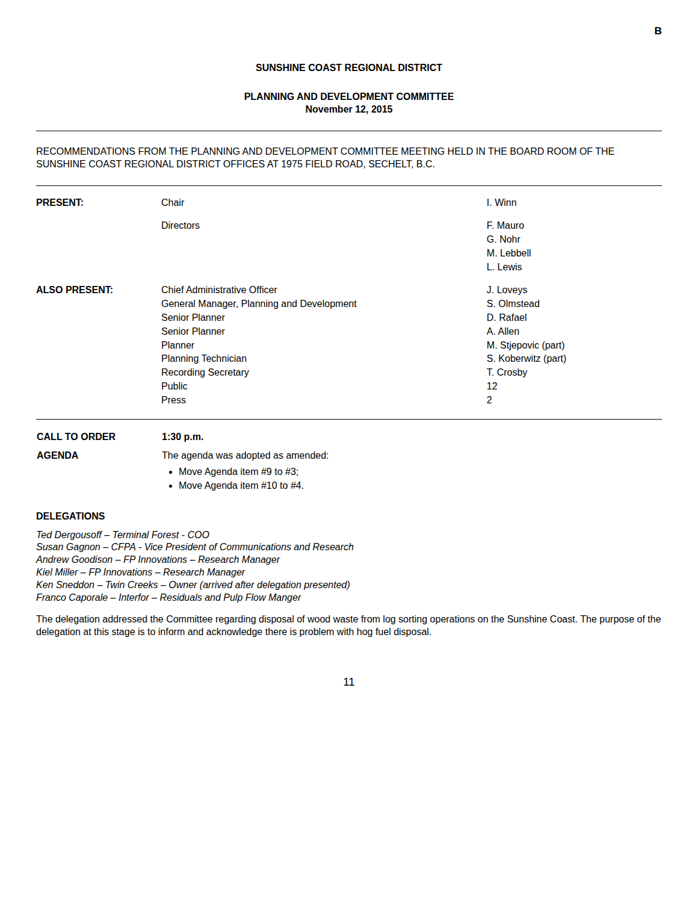B
SUNSHINE COAST REGIONAL DISTRICT
PLANNING AND DEVELOPMENT COMMITTEE
November 12, 2015
RECOMMENDATIONS FROM THE PLANNING AND DEVELOPMENT COMMITTEE MEETING HELD IN THE BOARD ROOM OF THE SUNSHINE COAST REGIONAL DISTRICT OFFICES AT 1975 FIELD ROAD, SECHELT, B.C.
| PRESENT: | Chair | I. Winn |
| | Directors | F. Mauro |
| | | G. Nohr |
| | | M. Lebbell |
| | | L. Lewis |
| ALSO PRESENT: | Chief Administrative Officer | J. Loveys |
| | General Manager, Planning and Development | S. Olmstead |
| | Senior Planner | D. Rafael |
| | Senior Planner | A. Allen |
| | Planner | M. Stjepovic (part) |
| | Planning Technician | S. Koberwitz (part) |
| | Recording Secretary | T. Crosby |
| | Public | 12 |
| | Press | 2 |
| CALL TO ORDER | 1:30 p.m. |
| AGENDA | The agenda was adopted as amended: Move Agenda item #9 to #3; Move Agenda item #10 to #4. |
DELEGATIONS
Ted Dergousoff – Terminal Forest - COO Susan Gagnon – CFPA - Vice President of Communications and Research Andrew Goodison – FP Innovations – Research Manager Kiel Miller – FP Innovations – Research Manager Ken Sneddon – Twin Creeks – Owner (arrived after delegation presented) Franco Caporale – Interfor – Residuals and Pulp Flow Manger
The delegation addressed the Committee regarding disposal of wood waste from log sorting operations on the Sunshine Coast. The purpose of the delegation at this stage is to inform and acknowledge there is problem with hog fuel disposal.
11